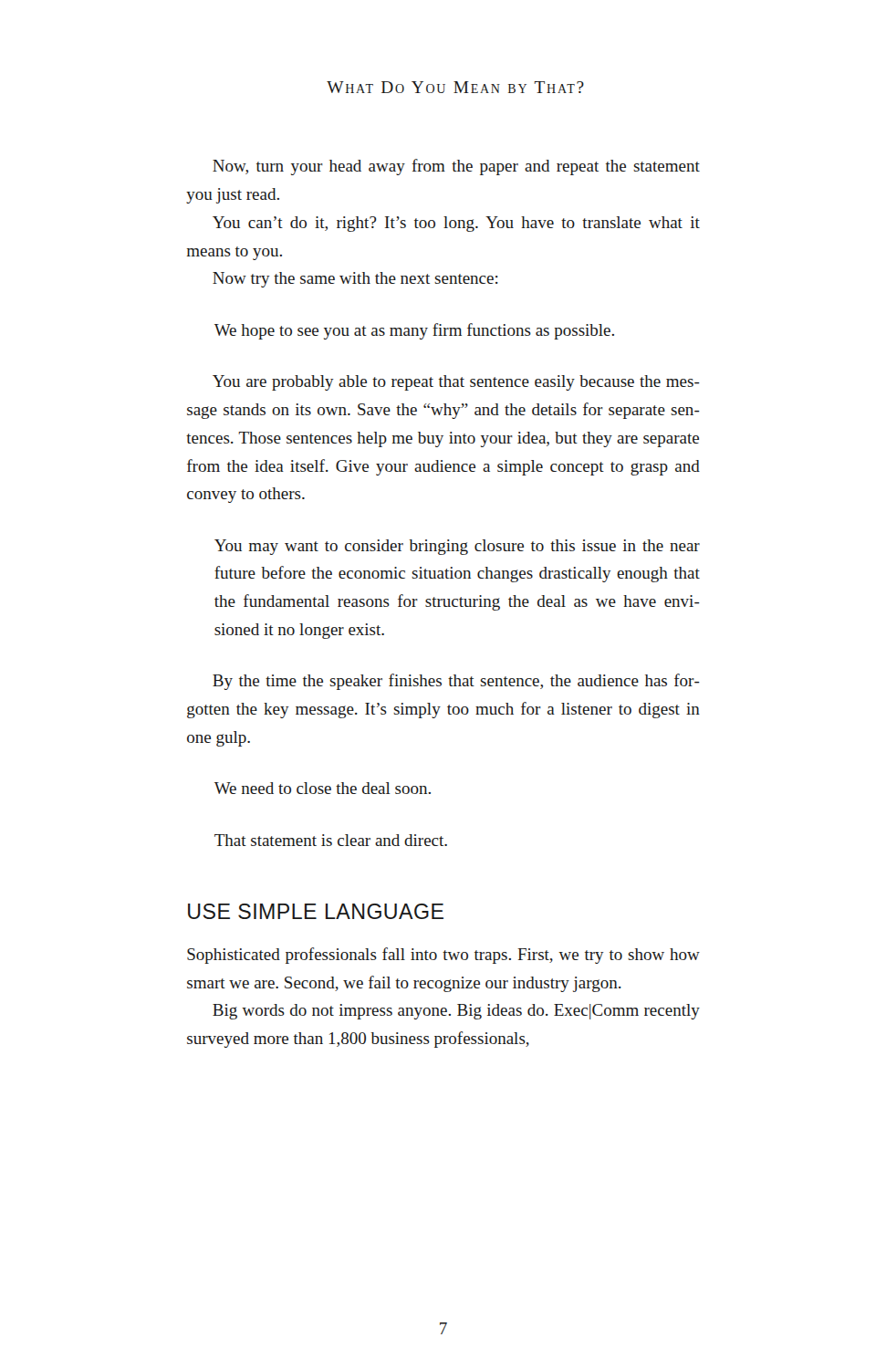What Do You Mean by That?
Now, turn your head away from the paper and repeat the statement you just read.
You can’t do it, right? It’s too long. You have to translate what it means to you.
Now try the same with the next sentence:
We hope to see you at as many firm functions as possible.
You are probably able to repeat that sentence easily because the message stands on its own. Save the “why” and the details for separate sentences. Those sentences help me buy into your idea, but they are separate from the idea itself. Give your audience a simple concept to grasp and convey to others.
You may want to consider bringing closure to this issue in the near future before the economic situation changes drastically enough that the fundamental reasons for structuring the deal as we have envisioned it no longer exist.
By the time the speaker finishes that sentence, the audience has forgotten the key message. It’s simply too much for a listener to digest in one gulp.
We need to close the deal soon.
That statement is clear and direct.
Use Simple Language
Sophisticated professionals fall into two traps. First, we try to show how smart we are. Second, we fail to recognize our industry jargon.
Big words do not impress anyone. Big ideas do. Exec|Comm recently surveyed more than 1,800 business professionals,
7